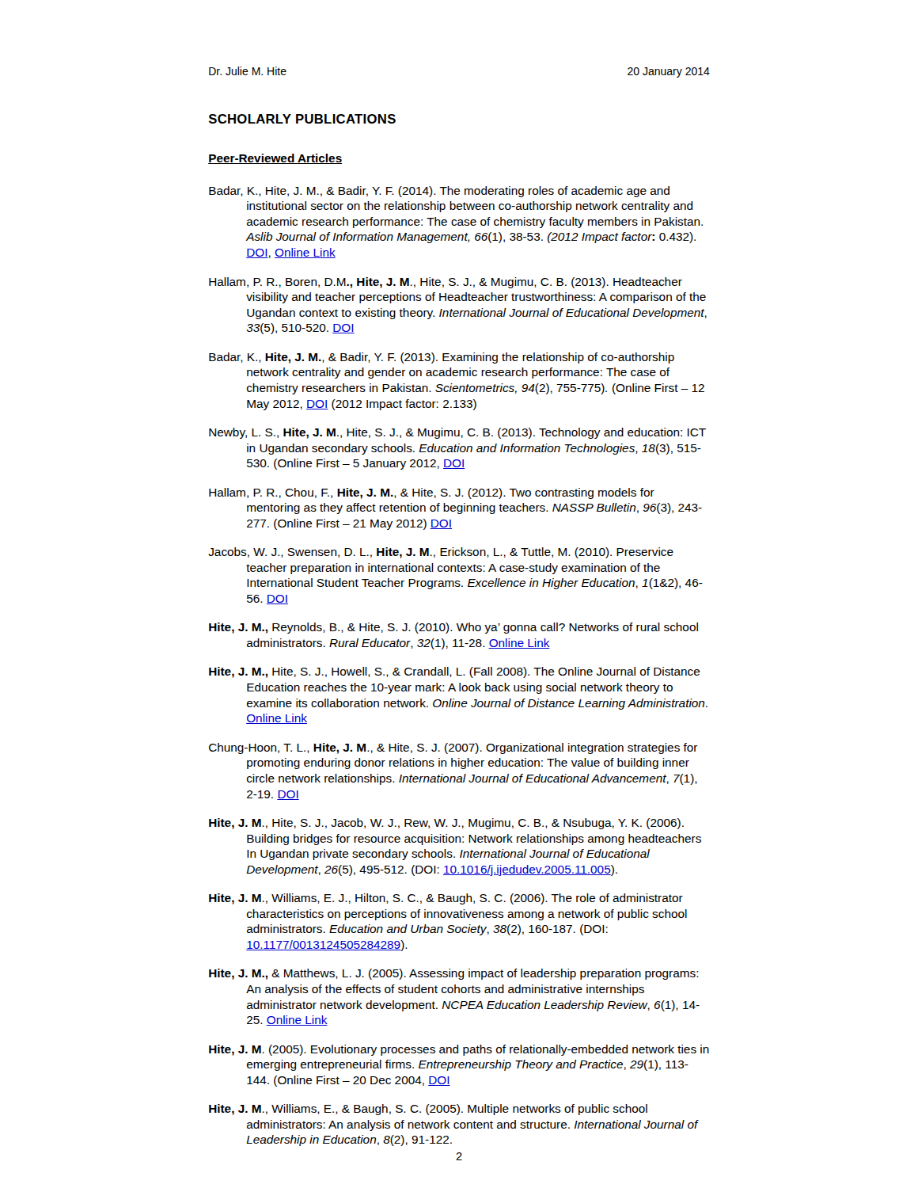Dr. Julie M. Hite
20 January 2014
SCHOLARLY PUBLICATIONS
Peer-Reviewed Articles
Badar, K., Hite, J. M., & Badir, Y. F. (2014). The moderating roles of academic age and institutional sector on the relationship between co-authorship network centrality and academic research performance: The case of chemistry faculty members in Pakistan. Aslib Journal of Information Management, 66(1), 38-53. (2012 Impact factor: 0.432). DOI, Online Link
Hallam, P. R., Boren, D.M., Hite, J. M., Hite, S. J., & Mugimu, C. B. (2013). Headteacher visibility and teacher perceptions of Headteacher trustworthiness: A comparison of the Ugandan context to existing theory. International Journal of Educational Development, 33(5), 510-520. DOI
Badar, K., Hite, J. M., & Badir, Y. F. (2013). Examining the relationship of co-authorship network centrality and gender on academic research performance: The case of chemistry researchers in Pakistan. Scientometrics, 94(2), 755-775). (Online First – 12 May 2012, DOI (2012 Impact factor: 2.133)
Newby, L. S., Hite, J. M., Hite, S. J., & Mugimu, C. B. (2013). Technology and education: ICT in Ugandan secondary schools. Education and Information Technologies, 18(3), 515-530. (Online First – 5 January 2012, DOI
Hallam, P. R., Chou, F., Hite, J. M., & Hite, S. J. (2012). Two contrasting models for mentoring as they affect retention of beginning teachers. NASSP Bulletin, 96(3), 243-277. (Online First – 21 May 2012) DOI
Jacobs, W. J., Swensen, D. L., Hite, J. M., Erickson, L., & Tuttle, M. (2010). Preservice teacher preparation in international contexts: A case-study examination of the International Student Teacher Programs. Excellence in Higher Education, 1(1&2), 46-56. DOI
Hite, J. M., Reynolds, B., & Hite, S. J. (2010). Who ya’ gonna call? Networks of rural school administrators. Rural Educator, 32(1), 11-28. Online Link
Hite, J. M., Hite, S. J., Howell, S., & Crandall, L. (Fall 2008). The Online Journal of Distance Education reaches the 10-year mark: A look back using social network theory to examine its collaboration network. Online Journal of Distance Learning Administration. Online Link
Chung-Hoon, T. L., Hite, J. M., & Hite, S. J. (2007). Organizational integration strategies for promoting enduring donor relations in higher education: The value of building inner circle network relationships. International Journal of Educational Advancement, 7(1), 2-19. DOI
Hite, J. M., Hite, S. J., Jacob, W. J., Rew, W. J., Mugimu, C. B., & Nsubuga, Y. K. (2006). Building bridges for resource acquisition: Network relationships among headteachers In Ugandan private secondary schools. International Journal of Educational Development, 26(5), 495-512. (DOI: 10.1016/j.ijedudev.2005.11.005).
Hite, J. M., Williams, E. J., Hilton, S. C., & Baugh, S. C. (2006). The role of administrator characteristics on perceptions of innovativeness among a network of public school administrators. Education and Urban Society, 38(2), 160-187. (DOI: 10.1177/0013124505284289).
Hite, J. M., & Matthews, L. J. (2005). Assessing impact of leadership preparation programs: An analysis of the effects of student cohorts and administrative internships administrator network development. NCPEA Education Leadership Review, 6(1), 14-25. Online Link
Hite, J. M. (2005). Evolutionary processes and paths of relationally-embedded network ties in emerging entrepreneurial firms. Entrepreneurship Theory and Practice, 29(1), 113-144. (Online First – 20 Dec 2004, DOI
Hite, J. M., Williams, E., & Baugh, S. C. (2005). Multiple networks of public school administrators: An analysis of network content and structure. International Journal of Leadership in Education, 8(2), 91-122.
2